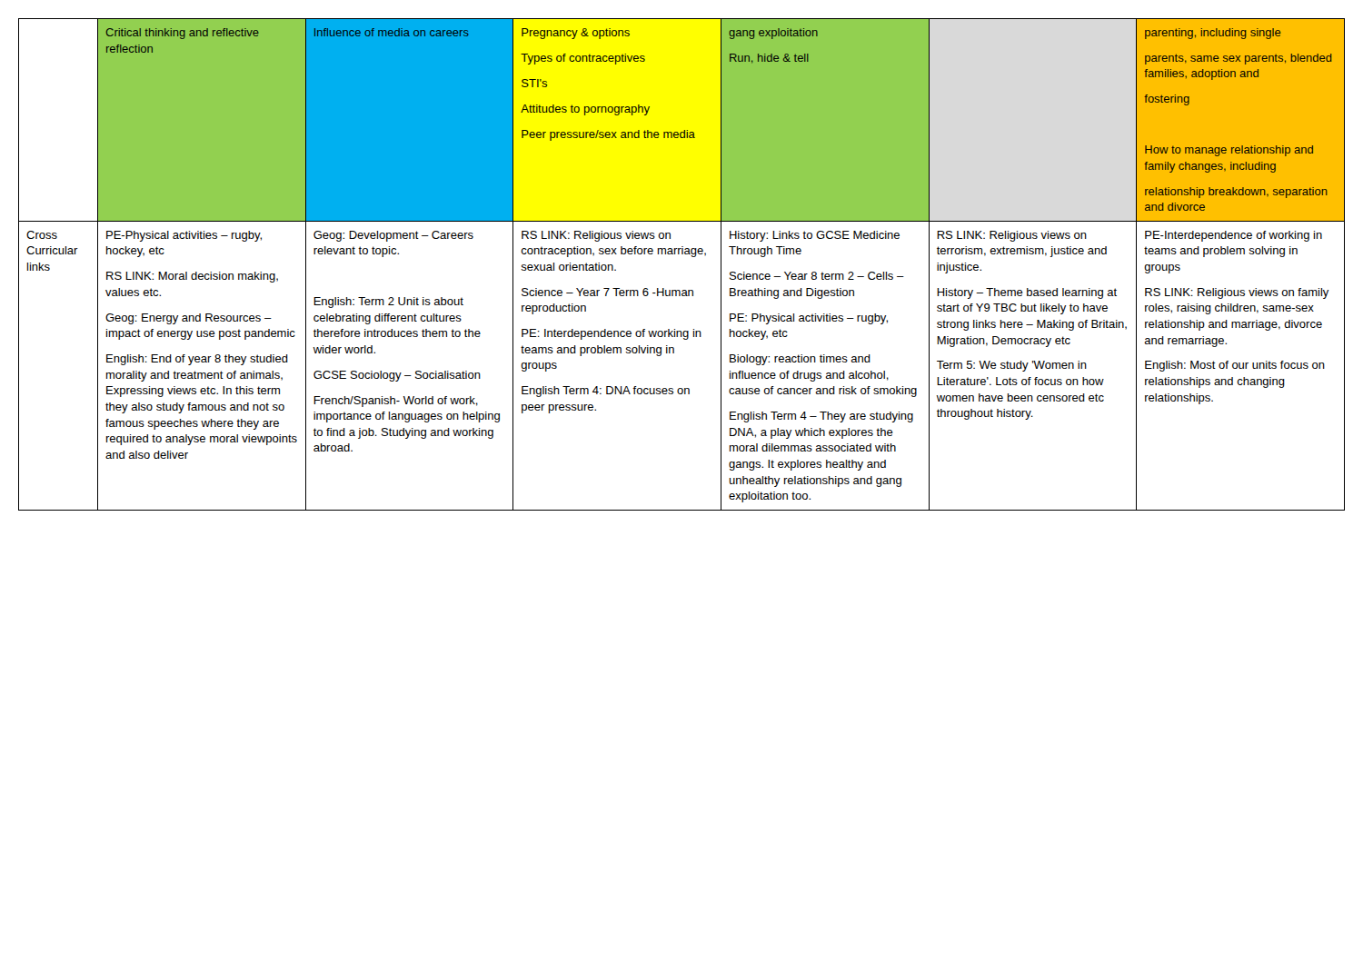| | Critical thinking and reflective reflection | Influence of media on careers | Pregnancy & options Types of contraceptives STI's Attitudes to pornography Peer pressure/sex and the media | gang exploitation Run, hide & tell | | parenting, including single parents, same sex parents, blended families, adoption and fostering How to manage relationship and family changes, including relationship breakdown, separation and divorce |
| Cross Curricular links | PE-Physical activities – rugby, hockey, etc RS LINK: Moral decision making, values etc. Geog: Energy and Resources – impact of energy use post pandemic English: End of year 8 they studied morality and treatment of animals, Expressing views etc. In this term they also study famous and not so famous speeches where they are required to analyse moral viewpoints and also deliver | Geog: Development – Careers relevant to topic. English: Term 2 Unit is about celebrating different cultures therefore introduces them to the wider world. GCSE Sociology – Socialisation French/Spanish- World of work, importance of languages on helping to find a job. Studying and working abroad. | RS LINK: Religious views on contraception, sex before marriage, sexual orientation. Science – Year 7 Term 6 -Human reproduction PE: Interdependence of working in teams and problem solving in groups English Term 4: DNA focuses on peer pressure. | History: Links to GCSE Medicine Through Time Science – Year 8 term 2 – Cells – Breathing and Digestion PE: Physical activities – rugby, hockey, etc Biology: reaction times and influence of drugs and alcohol, cause of cancer and risk of smoking English Term 4 – They are studying DNA, a play which explores the moral dilemmas associated with gangs. It explores healthy and unhealthy relationships and gang exploitation too. | RS LINK: Religious views on terrorism, extremism, justice and injustice. History – Theme based learning at start of Y9 TBC but likely to have strong links here – Making of Britain, Migration, Democracy etc Term 5: We study 'Women in Literature'. Lots of focus on how women have been censored etc throughout history. | PE-Interdependence of working in teams and problem solving in groups RS LINK: Religious views on family roles, raising children, same-sex relationship and marriage, divorce and remarriage. English: Most of our units focus on relationships and changing relationships. |